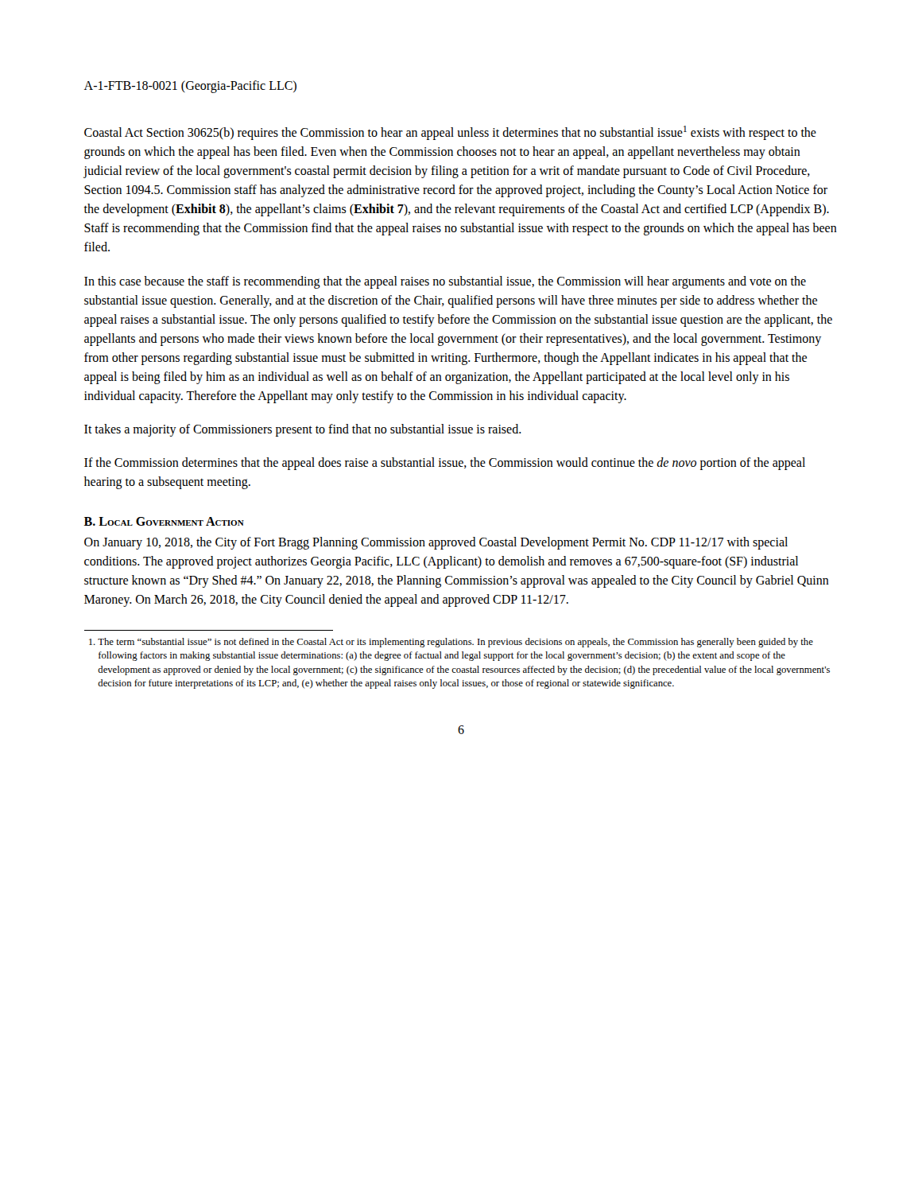A-1-FTB-18-0021 (Georgia-Pacific LLC)
Coastal Act Section 30625(b) requires the Commission to hear an appeal unless it determines that no substantial issue1 exists with respect to the grounds on which the appeal has been filed. Even when the Commission chooses not to hear an appeal, an appellant nevertheless may obtain judicial review of the local government's coastal permit decision by filing a petition for a writ of mandate pursuant to Code of Civil Procedure, Section 1094.5. Commission staff has analyzed the administrative record for the approved project, including the County’s Local Action Notice for the development (Exhibit 8), the appellant’s claims (Exhibit 7), and the relevant requirements of the Coastal Act and certified LCP (Appendix B). Staff is recommending that the Commission find that the appeal raises no substantial issue with respect to the grounds on which the appeal has been filed.
In this case because the staff is recommending that the appeal raises no substantial issue, the Commission will hear arguments and vote on the substantial issue question. Generally, and at the discretion of the Chair, qualified persons will have three minutes per side to address whether the appeal raises a substantial issue. The only persons qualified to testify before the Commission on the substantial issue question are the applicant, the appellants and persons who made their views known before the local government (or their representatives), and the local government. Testimony from other persons regarding substantial issue must be submitted in writing. Furthermore, though the Appellant indicates in his appeal that the appeal is being filed by him as an individual as well as on behalf of an organization, the Appellant participated at the local level only in his individual capacity. Therefore the Appellant may only testify to the Commission in his individual capacity.
It takes a majority of Commissioners present to find that no substantial issue is raised.
If the Commission determines that the appeal does raise a substantial issue, the Commission would continue the de novo portion of the appeal hearing to a subsequent meeting.
B. Local Government Action
On January 10, 2018, the City of Fort Bragg Planning Commission approved Coastal Development Permit No. CDP 11-12/17 with special conditions. The approved project authorizes Georgia Pacific, LLC (Applicant) to demolish and removes a 67,500-square-foot (SF) industrial structure known as “Dry Shed #4.” On January 22, 2018, the Planning Commission’s approval was appealed to the City Council by Gabriel Quinn Maroney. On March 26, 2018, the City Council denied the appeal and approved CDP 11-12/17.
The term “substantial issue” is not defined in the Coastal Act or its implementing regulations. In previous decisions on appeals, the Commission has generally been guided by the following factors in making substantial issue determinations: (a) the degree of factual and legal support for the local government’s decision; (b) the extent and scope of the development as approved or denied by the local government; (c) the significance of the coastal resources affected by the decision; (d) the precedential value of the local government's decision for future interpretations of its LCP; and, (e) whether the appeal raises only local issues, or those of regional or statewide significance.
6